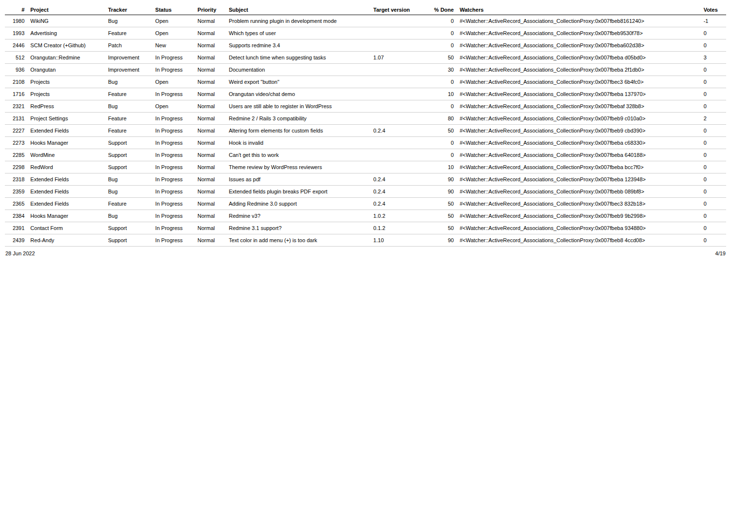| # | Project | Tracker | Status | Priority | Subject | Target version | % Done | Watchers | Votes |
| --- | --- | --- | --- | --- | --- | --- | --- | --- | --- |
| 1980 | WikiNG | Bug | Open | Normal | Problem running plugin in development mode | | 0 | #<Watcher::ActiveRecord_Associations_CollectionProxy:0x007fbeb8161240> | -1 |
| 1993 | Advertising | Feature | Open | Normal | Which types of user | | 0 | #<Watcher::ActiveRecord_Associations_CollectionProxy:0x007fbeb9530f78> | 0 |
| 2446 | SCM Creator (+Github) | Patch | New | Normal | Supports redmine 3.4 | | 0 | #<Watcher::ActiveRecord_Associations_CollectionProxy:0x007fbeba602d38> | 0 |
| 512 | Orangutan::Redmine | Improvement | In Progress | Normal | Detect lunch time when suggesting tasks | 1.07 | 50 | #<Watcher::ActiveRecord_Associations_CollectionProxy:0x007fbeba d05bd0> | 3 |
| 936 | Orangutan | Improvement | In Progress | Normal | Documentation | | 30 | #<Watcher::ActiveRecord_Associations_CollectionProxy:0x007fbeba 2f1db0> | 0 |
| 2108 | Projects | Bug | Open | Normal | Weird export "button" | | 0 | #<Watcher::ActiveRecord_Associations_CollectionProxy:0x007fbec3 6b4fc0> | 0 |
| 1716 | Projects | Feature | In Progress | Normal | Orangutan video/chat demo | | 10 | #<Watcher::ActiveRecord_Associations_CollectionProxy:0x007fbeba 137970> | 0 |
| 2321 | RedPress | Bug | Open | Normal | Users are still able to register in WordPress | | 0 | #<Watcher::ActiveRecord_Associations_CollectionProxy:0x007fbebaf 328b8> | 0 |
| 2131 | Project Settings | Feature | In Progress | Normal | Redmine 2 / Rails 3 compatibility | | 80 | #<Watcher::ActiveRecord_Associations_CollectionProxy:0x007fbeb9 c010a0> | 2 |
| 2227 | Extended Fields | Feature | In Progress | Normal | Altering form elements for custom fields | 0.2.4 | 50 | #<Watcher::ActiveRecord_Associations_CollectionProxy:0x007fbeb9 cbd390> | 0 |
| 2273 | Hooks Manager | Support | In Progress | Normal | Hook is invalid | | 0 | #<Watcher::ActiveRecord_Associations_CollectionProxy:0x007fbeba c68330> | 0 |
| 2285 | WordMine | Support | In Progress | Normal | Can't get this to work | | 0 | #<Watcher::ActiveRecord_Associations_CollectionProxy:0x007fbeba 640188> | 0 |
| 2298 | RedWord | Support | In Progress | Normal | Theme review by WordPress reviewers | | 10 | #<Watcher::ActiveRecord_Associations_CollectionProxy:0x007fbeba bcc7f0> | 0 |
| 2318 | Extended Fields | Bug | In Progress | Normal | Issues as pdf | 0.2.4 | 90 | #<Watcher::ActiveRecord_Associations_CollectionProxy:0x007fbeba 123948> | 0 |
| 2359 | Extended Fields | Bug | In Progress | Normal | Extended fields plugin breaks PDF export | 0.2.4 | 90 | #<Watcher::ActiveRecord_Associations_CollectionProxy:0x007fbebb 089bf8> | 0 |
| 2365 | Extended Fields | Feature | In Progress | Normal | Adding Redmine 3.0 support | 0.2.4 | 50 | #<Watcher::ActiveRecord_Associations_CollectionProxy:0x007fbec3 832b18> | 0 |
| 2384 | Hooks Manager | Bug | In Progress | Normal | Redmine v3? | 1.0.2 | 50 | #<Watcher::ActiveRecord_Associations_CollectionProxy:0x007fbeb9 9b2998> | 0 |
| 2391 | Contact Form | Support | In Progress | Normal | Redmine 3.1 support? | 0.1.2 | 50 | #<Watcher::ActiveRecord_Associations_CollectionProxy:0x007fbeba 934880> | 0 |
| 2439 | Red-Andy | Support | In Progress | Normal | Text color in add menu (+) is too dark | 1.10 | 90 | #<Watcher::ActiveRecord_Associations_CollectionProxy:0x007fbeb8 4ccd08> | 0 |
| 28 Jun 2022 | 4/19 |